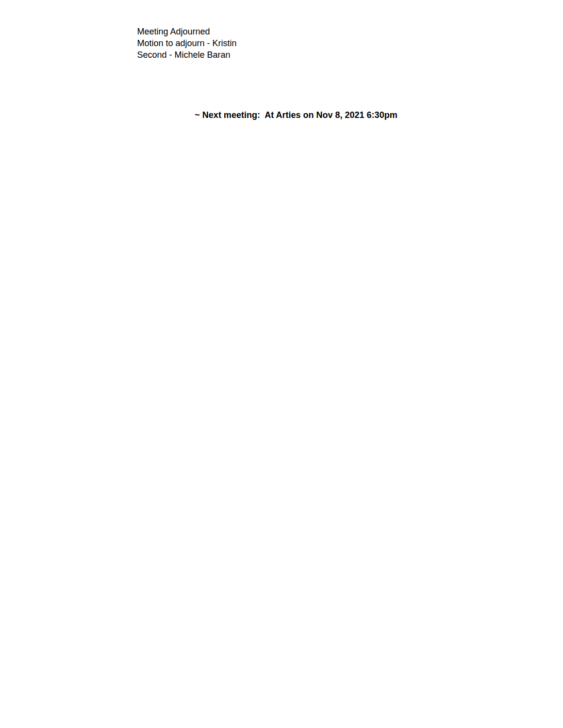Meeting Adjourned
Motion to adjourn - Kristin
Second - Michele Baran
~ Next meeting: At Arties on Nov 8, 2021 6:30pm